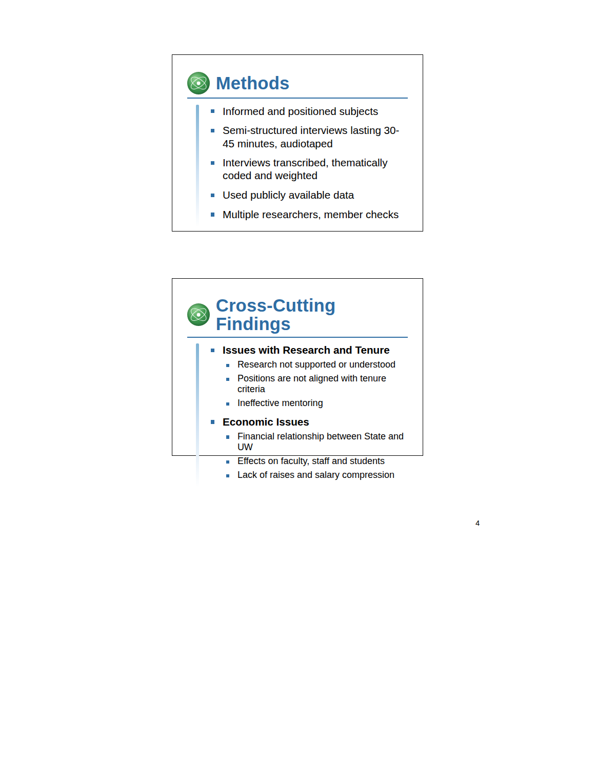Methods
Informed and positioned subjects
Semi-structured interviews lasting 30-45 minutes, audiotaped
Interviews transcribed, thematically coded and weighted
Used publicly available data
Multiple researchers, member checks
Cross-Cutting Findings
Issues with Research and Tenure
Research not supported or understood
Positions are not aligned with tenure criteria
Ineffective mentoring
Economic Issues
Financial relationship between State and UW
Effects on faculty, staff and students
Lack of raises and salary compression
4